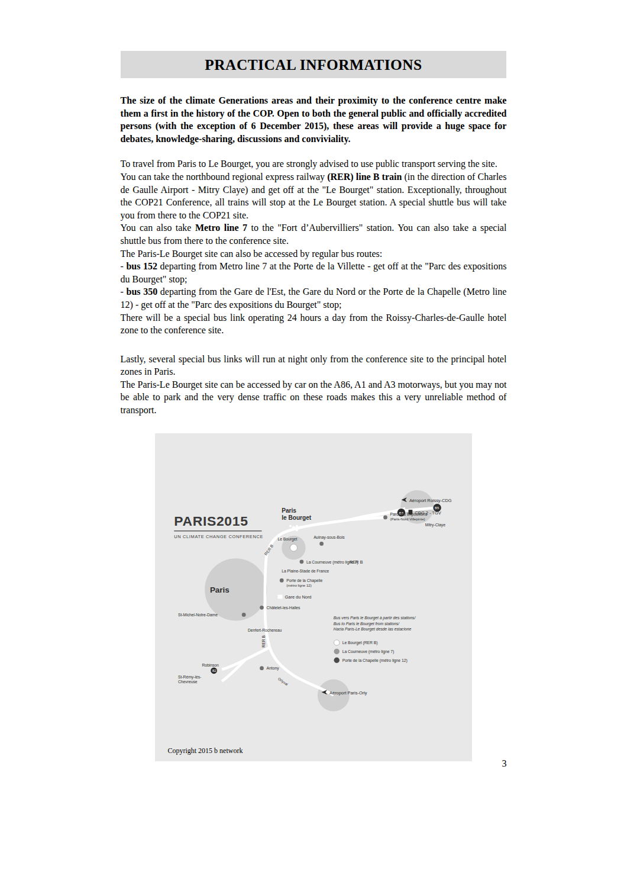PRACTICAL INFORMATIONS
The size of the climate Generations areas and their proximity to the conference centre make them a first in the history of the COP. Open to both the general public and officially accredited persons (with the exception of 6 December 2015), these areas will provide a huge space for debates, knowledge-sharing, discussions and conviviality.
To travel from Paris to Le Bourget, you are strongly advised to use public transport serving the site.
You can take the northbound regional express railway (RER) line B train (in the direction of Charles de Gaulle Airport - Mitry Claye) and get off at the "Le Bourget" station. Exceptionally, throughout the COP21 Conference, all trains will stop at the Le Bourget station. A special shuttle bus will take you from there to the COP21 site.
You can also take Metro line 7 to the "Fort d’Aubervilliers" station. You can also take a special shuttle bus from there to the conference site.
The Paris-Le Bourget site can also be accessed by regular bus routes:
- bus 152 departing from Metro line 7 at the Porte de la Villette - get off at the "Parc des expositions du Bourget" stop;
- bus 350 departing from the Gare de l'Est, the Gare du Nord or the Porte de la Chapelle (Metro line 12) - get off at the "Parc des expositions du Bourget" stop;
There will be a special bus link operating 24 hours a day from the Roissy-Charles-de-Gaulle hotel zone to the conference site.
Lastly, several special bus links will run at night only from the conference site to the principal hotel zones in Paris.
The Paris-Le Bourget site can be accessed by car on the A86, A1 and A3 motorways, but you may not be able to park and the very dense traffic on these roads makes this a very unreliable method of transport.
PARIS2015 UN CLIMATE CHANGE CONFERENCE Paris le Bourget Le Bourget RER B Aulnay-sous-Bois La Courneuve (métro ligne 7) La Plaine-Stade de France Porte de la Chapelle (métro ligne 12) RER B Gare du Nord Paris Châtelet-les-Halles St-Michel-Notre-Dame Denfert-Rochereau RER B Robinson B2 Antony Orlyval St-Rémy-lès- Chevreuse Aéroport Paris-Orly Aéroport Roissy-CDG B3 CDG 2 - TGV Parc des Expositions (Paris-Nord Villepinte) B5 Mitry-Claye Bus vers Paris le Bourget à partir des stations/ Bus to Paris le Bourget from stations/ Hacia París-Le Bourget desde las estacione Le Bourget (RER B) La Courneuve (métro ligne 7) Porte de la Chapelle (métro ligne 12)
Copyright 2015 b network
3